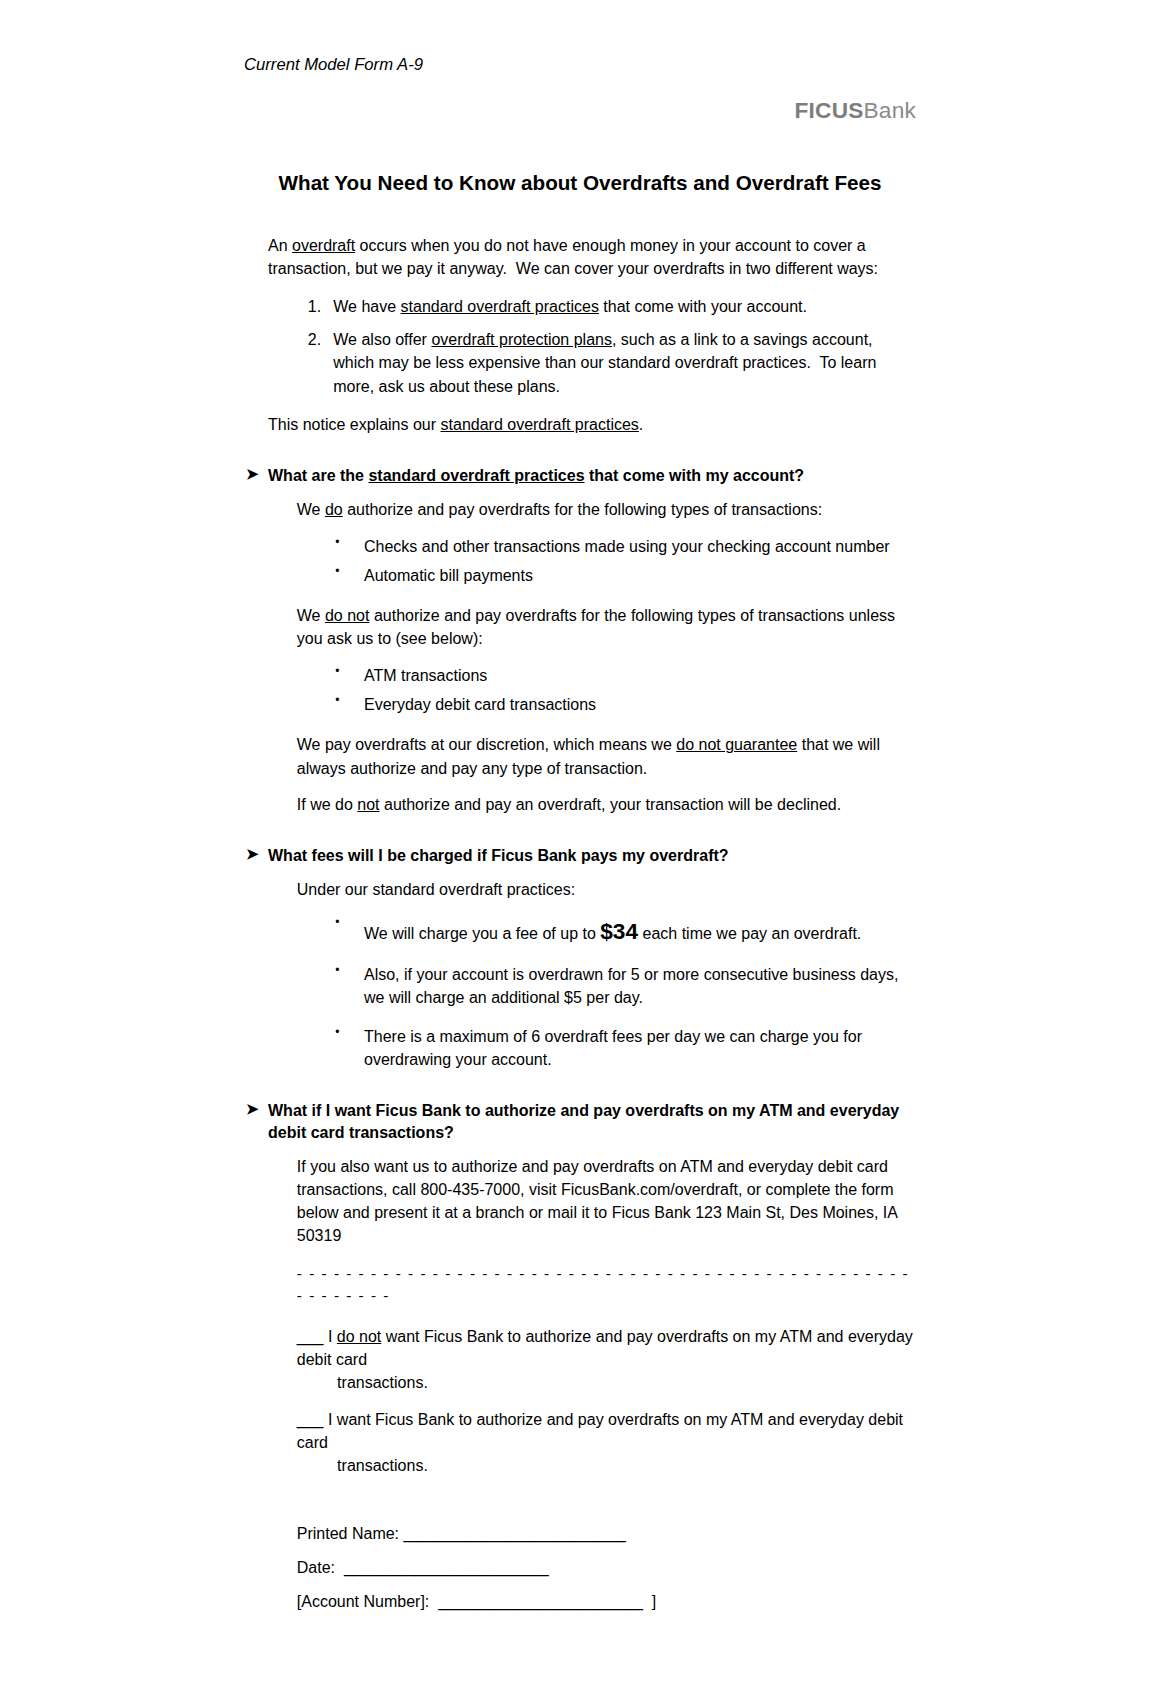Current Model Form A-9
FICUSBank
What You Need to Know about Overdrafts and Overdraft Fees
An overdraft occurs when you do not have enough money in your account to cover a transaction, but we pay it anyway. We can cover your overdrafts in two different ways:
We have standard overdraft practices that come with your account.
We also offer overdraft protection plans, such as a link to a savings account, which may be less expensive than our standard overdraft practices. To learn more, ask us about these plans.
This notice explains our standard overdraft practices.
➤What are the standard overdraft practices that come with my account?
We do authorize and pay overdrafts for the following types of transactions:
Checks and other transactions made using your checking account number
Automatic bill payments
We do not authorize and pay overdrafts for the following types of transactions unless you ask us to (see below):
ATM transactions
Everyday debit card transactions
We pay overdrafts at our discretion, which means we do not guarantee that we will always authorize and pay any type of transaction.
If we do not authorize and pay an overdraft, your transaction will be declined.
➤What fees will I be charged if Ficus Bank pays my overdraft?
Under our standard overdraft practices:
We will charge you a fee of up to $34 each time we pay an overdraft.
Also, if your account is overdrawn for 5 or more consecutive business days, we will charge an additional $5 per day.
There is a maximum of 6 overdraft fees per day we can charge you for overdrawing your account.
➤What if I want Ficus Bank to authorize and pay overdrafts on my ATM and everyday debit card transactions?
If you also want us to authorize and pay overdrafts on ATM and everyday debit card transactions, call 800-435-7000, visit FicusBank.com/overdraft, or complete the form below and present it at a branch or mail it to Ficus Bank 123 Main St, Des Moines, IA 50319
- - - - - - - - - - - - - - - - - - - - - - - - - - - - - - - - - - - - - - - - - - - - - - - - - - - - - - - - - -
___ I do not want Ficus Bank to authorize and pay overdrafts on my ATM and everyday debit card transactions.
___ I want Ficus Bank to authorize and pay overdrafts on my ATM and everyday debit card transactions.
Printed Name: _________________________
Date: _______________________
[Account Number]: _______________________ ]